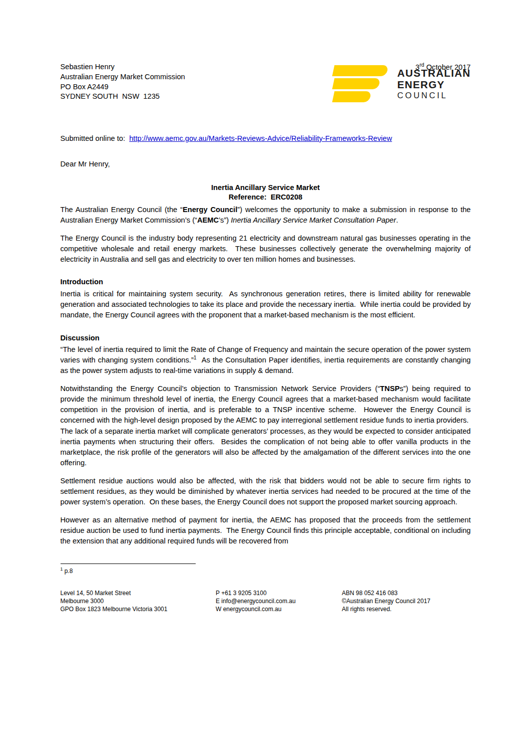Australian
Energy Council
Sebastien Henry
Australian Energy Market Commission
PO Box A2449
SYDNEY SOUTH NSW 1235
3rd October 2017
Submitted online to: http://www.aemc.gov.au/Markets-Reviews-Advice/Reliability-Frameworks-Review
Dear Mr Henry,
Inertia Ancillary Service Market Reference: ERC0208
The Australian Energy Council (the “Energy Council”) welcomes the opportunity to make a submission in response to the Australian Energy Market Commission’s (“AEMC’s”) Inertia Ancillary Service Market Consultation Paper.
The Energy Council is the industry body representing 21 electricity and downstream natural gas businesses operating in the competitive wholesale and retail energy markets. These businesses collectively generate the overwhelming majority of electricity in Australia and sell gas and electricity to over ten million homes and businesses.
Introduction
Inertia is critical for maintaining system security. As synchronous generation retires, there is limited ability for renewable generation and associated technologies to take its place and provide the necessary inertia. While inertia could be provided by mandate, the Energy Council agrees with the proponent that a market-based mechanism is the most efficient.
Discussion
“The level of inertia required to limit the Rate of Change of Frequency and maintain the secure operation of the power system varies with changing system conditions.”1 As the Consultation Paper identifies, inertia requirements are constantly changing as the power system adjusts to real-time variations in supply & demand.
Notwithstanding the Energy Council’s objection to Transmission Network Service Providers (“TNSPs”) being required to provide the minimum threshold level of inertia, the Energy Council agrees that a market-based mechanism would facilitate competition in the provision of inertia, and is preferable to a TNSP incentive scheme. However the Energy Council is concerned with the high-level design proposed by the AEMC to pay interregional settlement residue funds to inertia providers. The lack of a separate inertia market will complicate generators’ processes, as they would be expected to consider anticipated inertia payments when structuring their offers. Besides the complication of not being able to offer vanilla products in the marketplace, the risk profile of the generators will also be affected by the amalgamation of the different services into the one offering.
Settlement residue auctions would also be affected, with the risk that bidders would not be able to secure firm rights to settlement residues, as they would be diminished by whatever inertia services had needed to be procured at the time of the power system’s operation. On these bases, the Energy Council does not support the proposed market sourcing approach.
However as an alternative method of payment for inertia, the AEMC has proposed that the proceeds from the settlement residue auction be used to fund inertia payments. The Energy Council finds this principle acceptable, conditional on including the extension that any additional required funds will be recovered from
1 p.8
Level 14, 50 Market Street
Melbourne 3000
GPO Box 1823 Melbourne Victoria 3001
P +61 3 9205 3100
E info@energycouncil.com.au
W energycouncil.com.au
ABN 98 052 416 083
©Australian Energy Council 2017
All rights reserved.